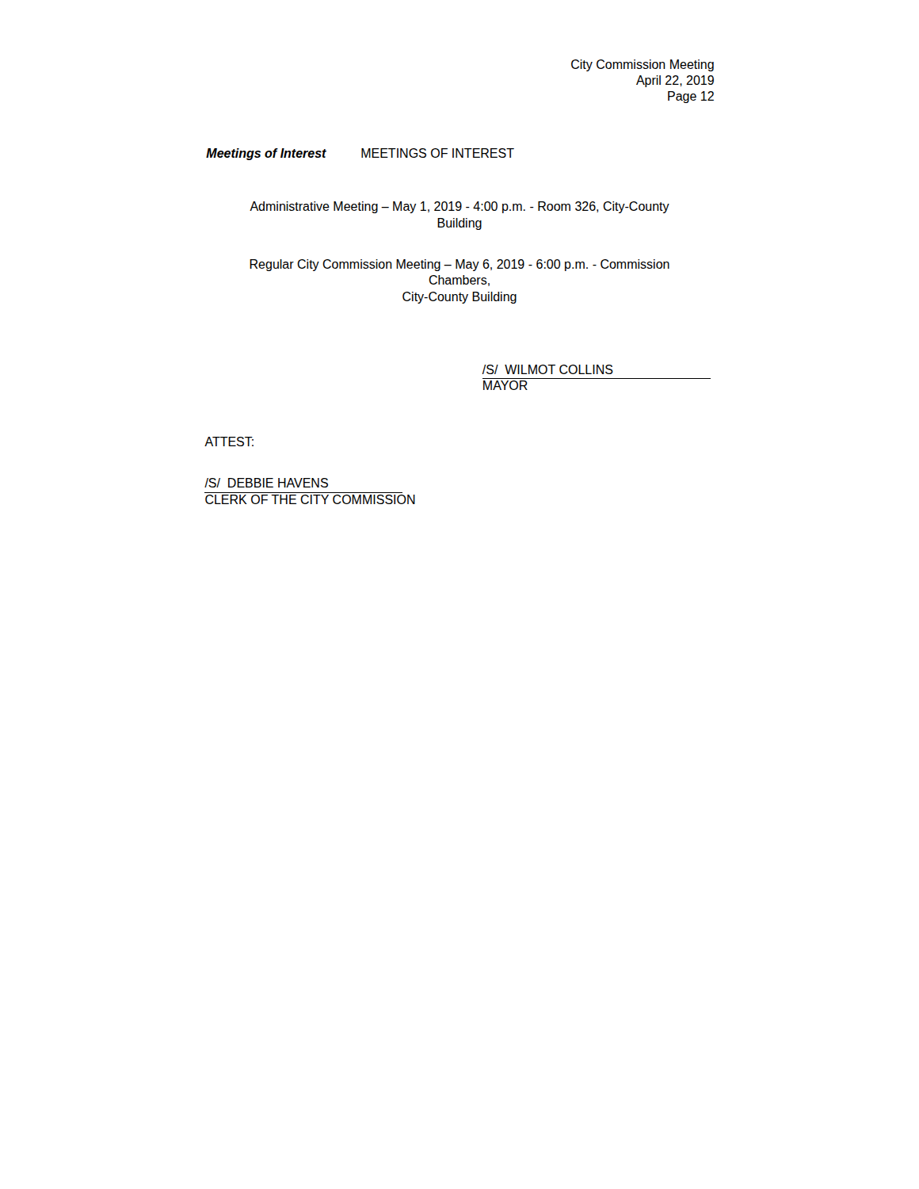City Commission Meeting
April 22, 2019
Page 12
Meetings of Interest
MEETINGS OF INTEREST
Administrative Meeting – May 1, 2019 - 4:00 p.m. - Room 326, City-County Building
Regular City Commission Meeting – May 6, 2019 - 6:00 p.m. - Commission Chambers,
City-County Building
/S/ WILMOT COLLINS
MAYOR
ATTEST:
/S/ DEBBIE HAVENS
CLERK OF THE CITY COMMISSION